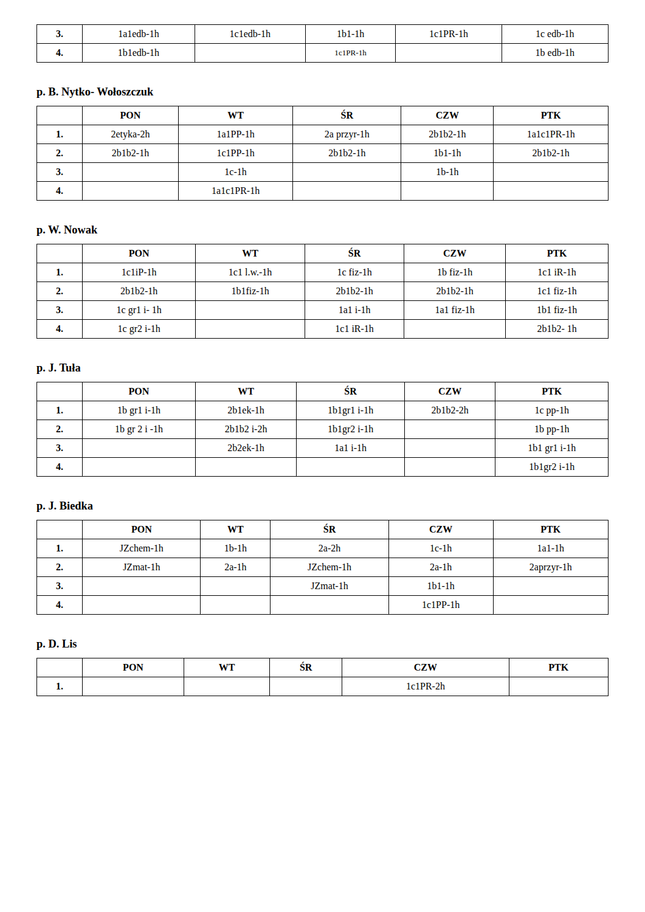| 3. | 1a1edb-1h | 1c1edb-1h | 1b1-1h | 1c1PR-1h | 1c edb-1h |
| 4. | 1b1edb-1h | | 1c1PR-1h | | 1b edb-1h |
p. B. Nytko- Wołoszczuk
| | PON | WT | ŚR | CZW | PTK |
| --- | --- | --- | --- | --- | --- |
| 1. | 2etyka-2h | 1a1PP-1h | 2a przyr-1h | 2b1b2-1h | 1a1c1PR-1h |
| 2. | 2b1b2-1h | 1c1PP-1h | 2b1b2-1h | 1b1-1h | 2b1b2-1h |
| 3. | | 1c-1h | | 1b-1h | |
| 4. | | 1a1c1PR-1h | | | |
p. W. Nowak
| | PON | WT | ŚR | CZW | PTK |
| --- | --- | --- | --- | --- | --- |
| 1. | 1c1iP-1h | 1c1 l.w.-1h | 1c fiz-1h | 1b fiz-1h | 1c1 iR-1h |
| 2. | 2b1b2-1h | 1b1fiz-1h | 2b1b2-1h | 2b1b2-1h | 1c1 fiz-1h |
| 3. | 1c gr1 i- 1h | | 1a1 i-1h | 1a1 fiz-1h | 1b1 fiz-1h |
| 4. | 1c gr2 i-1h | | 1c1 iR-1h | | 2b1b2- 1h |
p. J. Tuła
| | PON | WT | ŚR | CZW | PTK |
| --- | --- | --- | --- | --- | --- |
| 1. | 1b gr1 i-1h | 2b1ek-1h | 1b1gr1 i-1h | 2b1b2-2h | 1c pp-1h |
| 2. | 1b gr 2 i -1h | 2b1b2 i-2h | 1b1gr2 i-1h | | 1b pp-1h |
| 3. | | 2b2ek-1h | 1a1 i-1h | | 1b1 gr1 i-1h |
| 4. | | | | | 1b1gr2 i-1h |
p. J. Biedka
| | PON | WT | ŚR | CZW | PTK |
| --- | --- | --- | --- | --- | --- |
| 1. | JZchem-1h | 1b-1h | 2a-2h | 1c-1h | 1a1-1h |
| 2. | JZmat-1h | 2a-1h | JZchem-1h | 2a-1h | 2aprzyr-1h |
| 3. | | | JZmat-1h | 1b1-1h | |
| 4. | | | | 1c1PP-1h | |
p. D. Lis
| | PON | WT | ŚR | CZW | PTK |
| --- | --- | --- | --- | --- | --- |
| 1. | | | | 1c1PR-2h | |